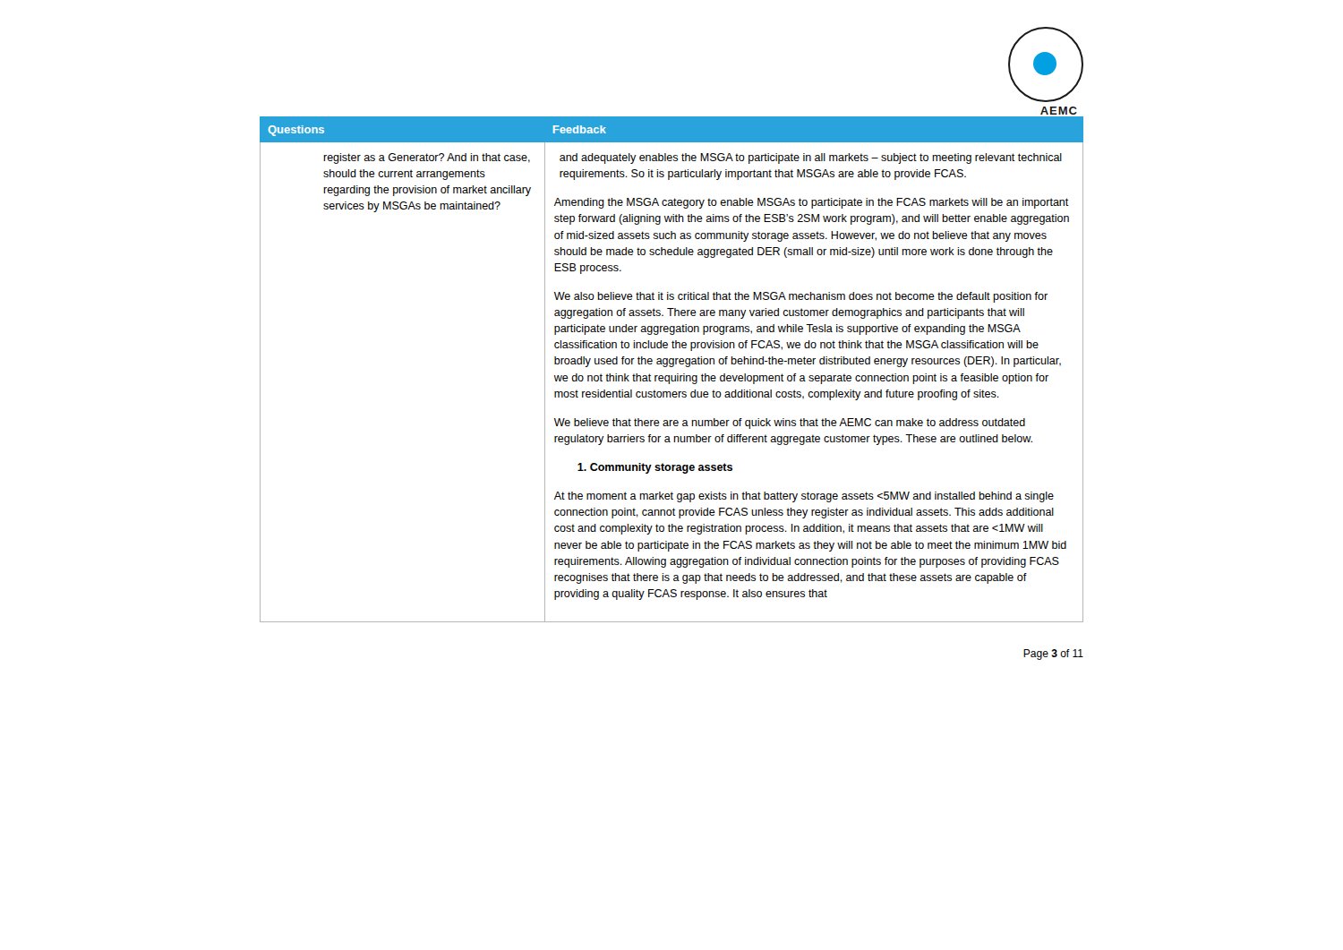AEMC
| Questions | Feedback |
| --- | --- |
| register as a Generator? And in that case, should the current arrangements regarding the provision of market ancillary services by MSGAs be maintained? | and adequately enables the MSGA to participate in all markets – subject to meeting relevant technical requirements. So it is particularly important that MSGAs are able to provide FCAS. Amending the MSGA category to enable MSGAs to participate in the FCAS markets will be an important step forward (aligning with the aims of the ESB’s 2SM work program), and will better enable aggregation of mid-sized assets such as community storage assets. However, we do not believe that any moves should be made to schedule aggregated DER (small or mid-size) until more work is done through the ESB process. We also believe that it is critical that the MSGA mechanism does not become the default position for aggregation of assets. There are many varied customer demographics and participants that will participate under aggregation programs, and while Tesla is supportive of expanding the MSGA classification to include the provision of FCAS, we do not think that the MSGA classification will be broadly used for the aggregation of behind-the-meter distributed energy resources (DER). In particular, we do not think that requiring the development of a separate connection point is a feasible option for most residential customers due to additional costs, complexity and future proofing of sites. We believe that there are a number of quick wins that the AEMC can make to address outdated regulatory barriers for a number of different aggregate customer types. These are outlined below. Community storage assets At the moment a market gap exists in that battery storage assets <5MW and installed behind a single connection point, cannot provide FCAS unless they register as individual assets. This adds additional cost and complexity to the registration process. In addition, it means that assets that are <1MW will never be able to participate in the FCAS markets as they will not be able to meet the minimum 1MW bid requirements. Allowing aggregation of individual connection points for the purposes of providing FCAS recognises that there is a gap that needs to be addressed, and that these assets are capable of providing a quality FCAS response. It also ensures that |
Page 3 of 11